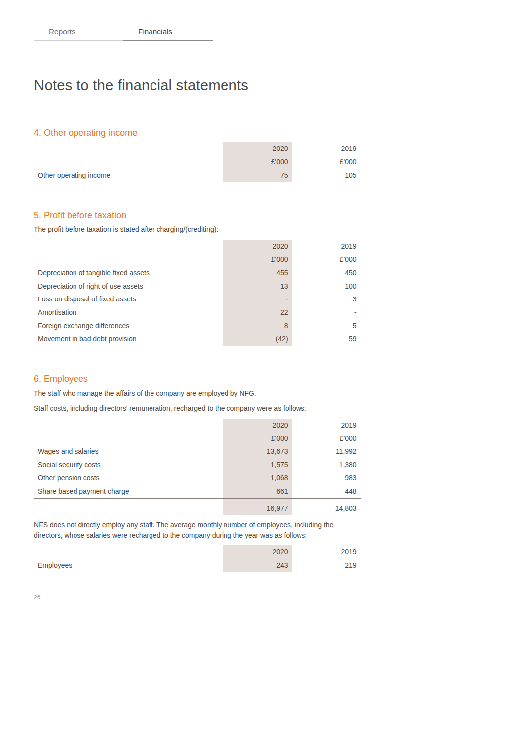Reports
Financials
Notes to the financial statements
4. Other operating income
| | 2020 | 2019 |
| | £'000 | £'000 |
| Other operating income | 75 | 105 |
5. Profit before taxation
The profit before taxation is stated after charging/(crediting):
| | 2020 | 2019 |
| | £'000 | £'000 |
| Depreciation of tangible fixed assets | 455 | 450 |
| Depreciation of right of use assets | 13 | 100 |
| Loss on disposal of fixed assets | - | 3 |
| Amortisation | 22 | - |
| Foreign exchange differences | 8 | 5 |
| Movement in bad debt provision | (42) | 59 |
6. Employees
The staff who manage the affairs of the company are employed by NFG.
Staff costs, including directors' remuneration, recharged to the company were as follows:
| | 2020 | 2019 |
| | £'000 | £'000 |
| Wages and salaries | 13,673 | 11,992 |
| Social security costs | 1,575 | 1,380 |
| Other pension costs | 1,068 | 983 |
| Share based payment charge | 661 | 448 |
| | 16,977 | 14,803 |
NFS does not directly employ any staff. The average monthly number of employees, including the directors, whose salaries were recharged to the company during the year was as follows:
| | 2020 | 2019 |
| Employees | 243 | 219 |
26